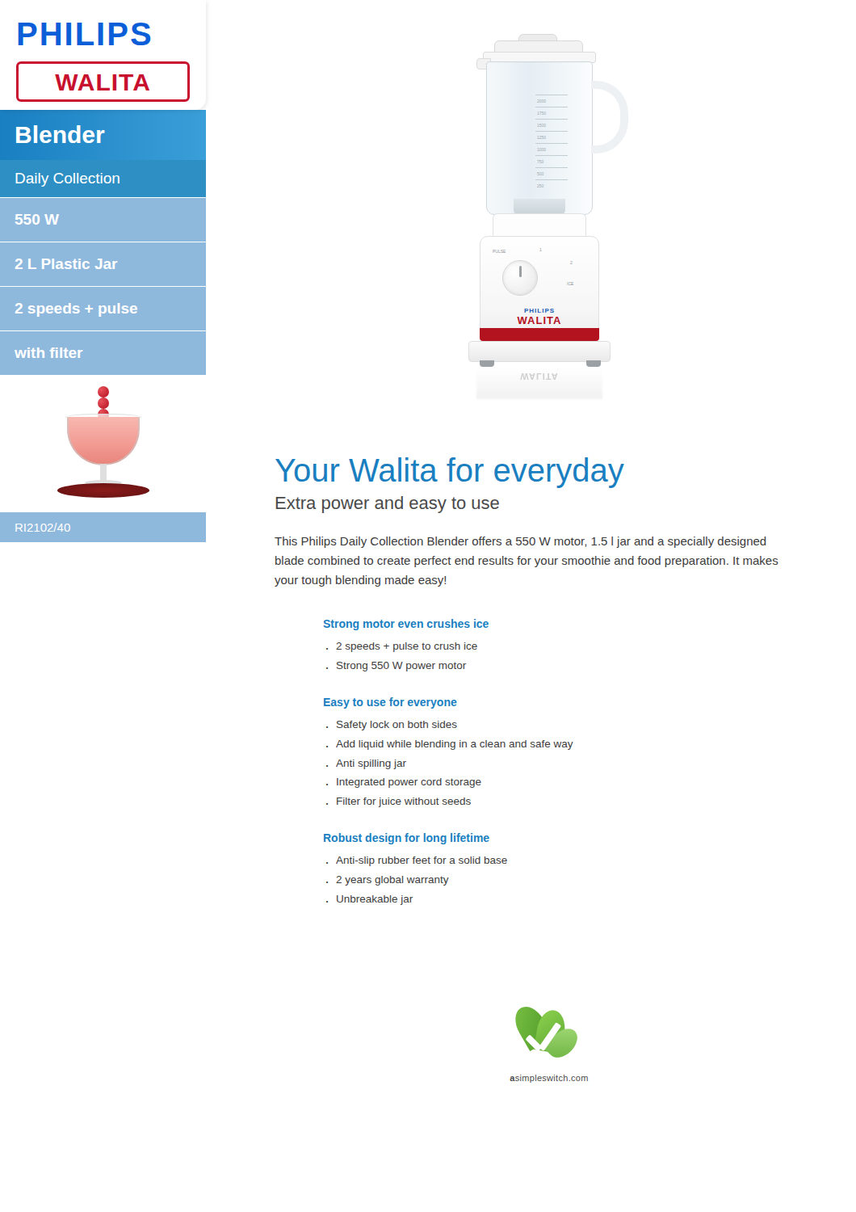PHILIPS
WALITA
Blender
Daily Collection
550 W
2 L Plastic Jar
2 speeds + pulse
with filter
RI2102/40
2000
1750
1500
1250
1000
750
500
250
PULSE 1 2 ICE
PHILIPS
WALITA
WALITA
Your Walita for everyday
Extra power and easy to use
This Philips Daily Collection Blender offers a 550 W motor, 1.5 l jar and a specially designed blade combined to create perfect end results for your smoothie and food preparation. It makes your tough blending made easy!
Strong motor even crushes ice
2 speeds + pulse to crush ice
Strong 550 W power motor
Easy to use for everyone
Safety lock on both sides
Add liquid while blending in a clean and safe way
Anti spilling jar
Integrated power cord storage
Filter for juice without seeds
Robust design for long lifetime
Anti-slip rubber feet for a solid base
2 years global warranty
Unbreakable jar
asimpleswitch.com